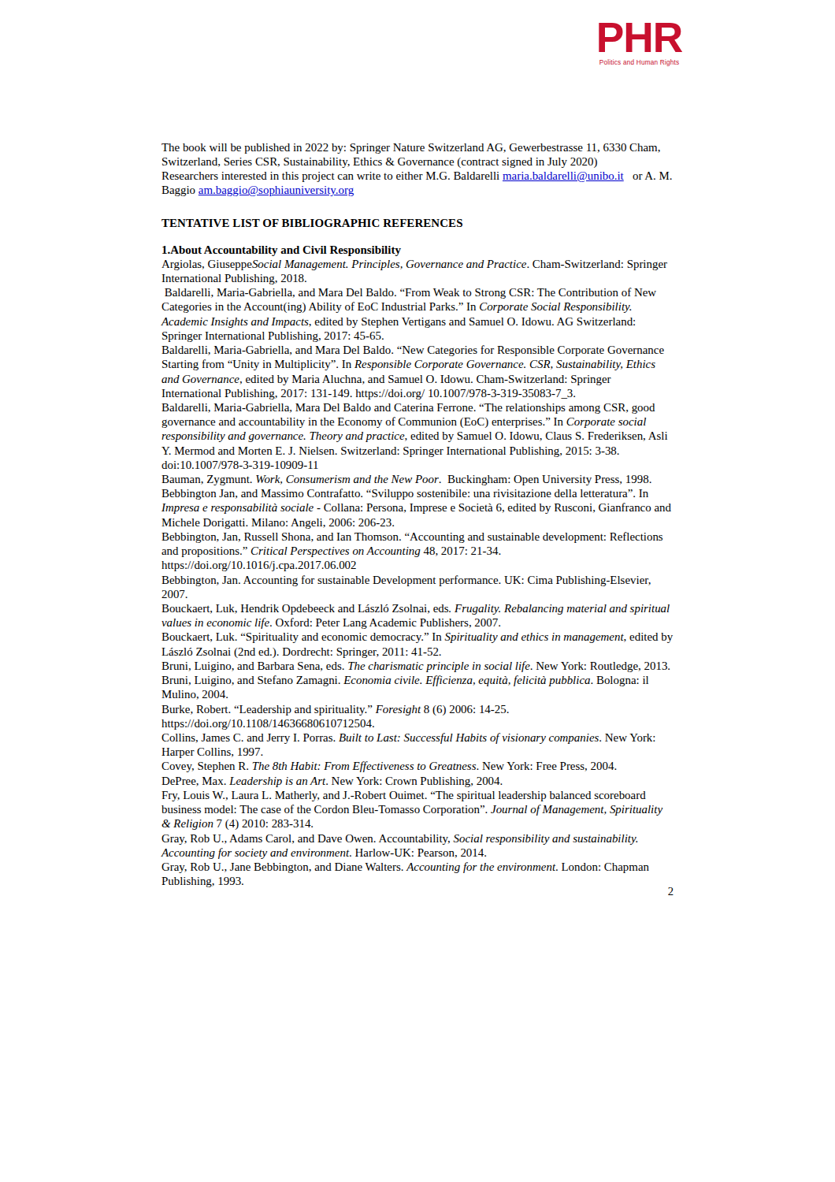PHR
Politics and Human Rights
The book will be published in 2022 by: Springer Nature Switzerland AG, Gewerbestrasse 11, 6330 Cham, Switzerland, Series CSR, Sustainability, Ethics & Governance (contract signed in July 2020)
Researchers interested in this project can write to either M.G. Baldarelli maria.baldarelli@unibo.it or A. M. Baggio am.baggio@sophiauniversity.org
TENTATIVE LIST OF BIBLIOGRAPHIC REFERENCES
1.About Accountability and Civil Responsibility
Argiolas, GiuseppeSocial Management. Principles, Governance and Practice. Cham-Switzerland: Springer International Publishing, 2018.
Baldarelli, Maria-Gabriella, and Mara Del Baldo. “From Weak to Strong CSR: The Contribution of New Categories in the Account(ing) Ability of EoC Industrial Parks.” In Corporate Social Responsibility. Academic Insights and Impacts, edited by Stephen Vertigans and Samuel O. Idowu. AG Switzerland: Springer International Publishing, 2017: 45-65.
Baldarelli, Maria-Gabriella, and Mara Del Baldo. “New Categories for Responsible Corporate Governance Starting from “Unity in Multiplicity”. In Responsible Corporate Governance. CSR, Sustainability, Ethics and Governance, edited by Maria Aluchna, and Samuel O. Idowu. Cham-Switzerland: Springer International Publishing, 2017: 131-149. https://doi.org/ 10.1007/978-3-319-35083-7_3.
Baldarelli, Maria-Gabriella, Mara Del Baldo and Caterina Ferrone. “The relationships among CSR, good governance and accountability in the Economy of Communion (EoC) enterprises.” In Corporate social responsibility and governance. Theory and practice, edited by Samuel O. Idowu, Claus S. Frederiksen, Asli Y. Mermod and Morten E. J. Nielsen. Switzerland: Springer International Publishing, 2015: 3-38. doi:10.1007/978-3-319-10909-11
Bauman, Zygmunt. Work, Consumerism and the New Poor. Buckingham: Open University Press, 1998.
Bebbington Jan, and Massimo Contrafatto. “Sviluppo sostenibile: una rivisitazione della letteratura”. In Impresa e responsabilità sociale - Collana: Persona, Imprese e Società 6, edited by Rusconi, Gianfranco and Michele Dorigatti. Milano: Angeli, 2006: 206-23.
Bebbington, Jan, Russell Shona, and Ian Thomson. “Accounting and sustainable development: Reflections and propositions.” Critical Perspectives on Accounting 48, 2017: 21-34.
https://doi.org/10.1016/j.cpa.2017.06.002
Bebbington, Jan. Accounting for sustainable Development performance. UK: Cima Publishing-Elsevier, 2007.
Bouckaert, Luk, Hendrik Opdebeeck and László Zsolnai, eds. Frugality. Rebalancing material and spiritual values in economic life. Oxford: Peter Lang Academic Publishers, 2007.
Bouckaert, Luk. “Spirituality and economic democracy.” In Spirituality and ethics in management, edited by László Zsolnai (2nd ed.). Dordrecht: Springer, 2011: 41-52.
Bruni, Luigino, and Barbara Sena, eds. The charismatic principle in social life. New York: Routledge, 2013.
Bruni, Luigino, and Stefano Zamagni. Economia civile. Efficienza, equità, felicità pubblica. Bologna: il Mulino, 2004.
Burke, Robert. “Leadership and spirituality.” Foresight 8 (6) 2006: 14-25.
https://doi.org/10.1108/14636680610712504.
Collins, James C. and Jerry I. Porras. Built to Last: Successful Habits of visionary companies. New York: Harper Collins, 1997.
Covey, Stephen R. The 8th Habit: From Effectiveness to Greatness. New York: Free Press, 2004.
DePree, Max. Leadership is an Art. New York: Crown Publishing, 2004.
Fry, Louis W., Laura L. Matherly, and J.-Robert Ouimet. “The spiritual leadership balanced scoreboard business model: The case of the Cordon Bleu-Tomasso Corporation”. Journal of Management, Spirituality & Religion 7 (4) 2010: 283-314.
Gray, Rob U., Adams Carol, and Dave Owen. Accountability, Social responsibility and sustainability. Accounting for society and environment. Harlow-UK: Pearson, 2014.
Gray, Rob U., Jane Bebbington, and Diane Walters. Accounting for the environment. London: Chapman Publishing, 1993.
2